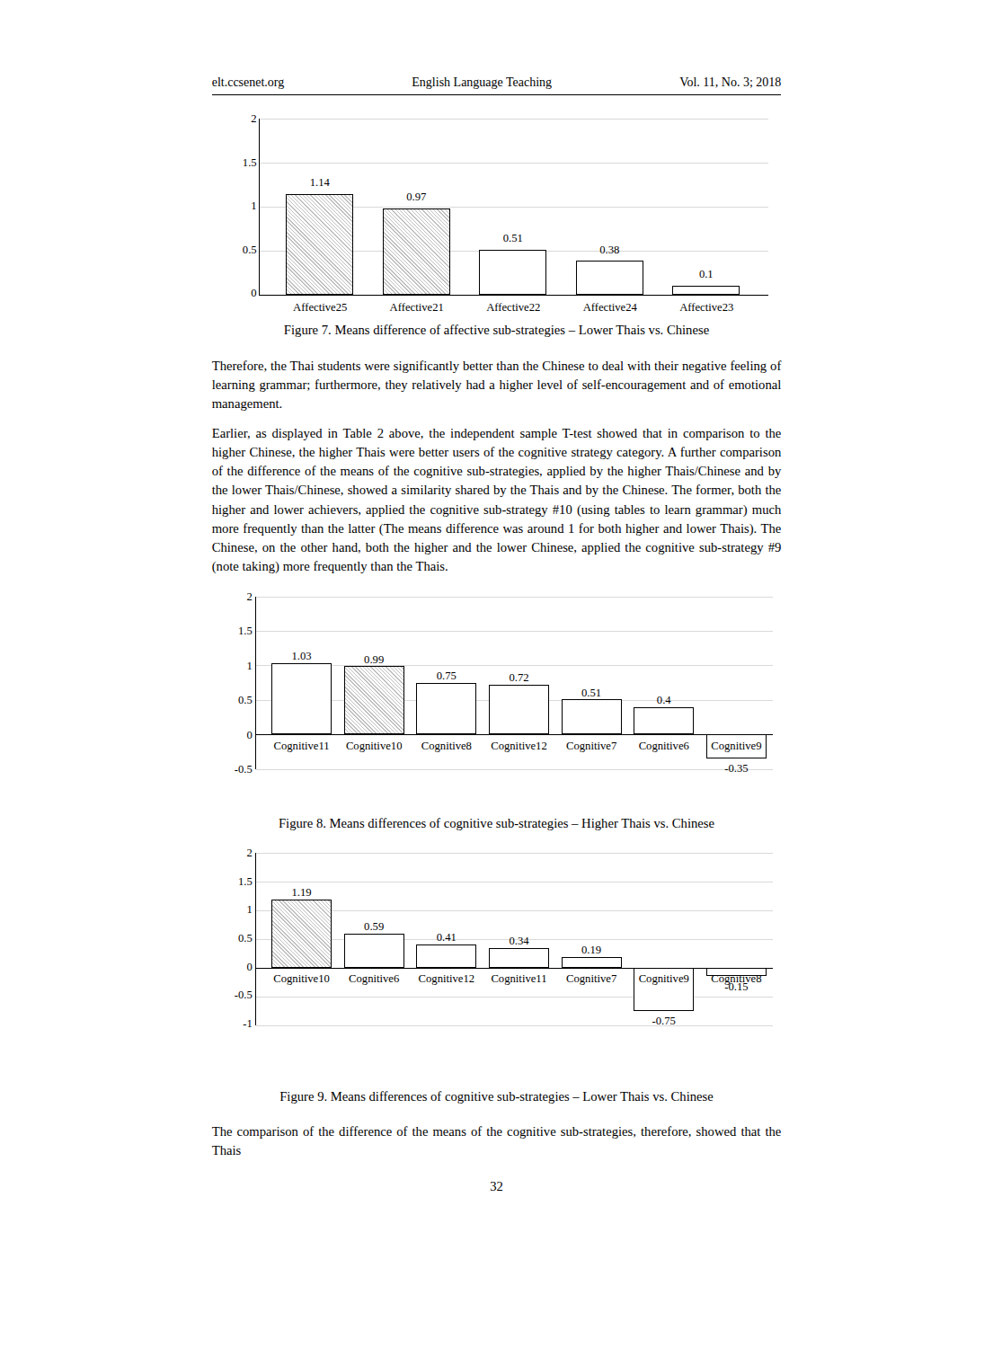elt.ccsenet.org
English Language Teaching
Vol. 11, No. 3; 2018
2
1.5
1
0.5
0
1.14
0.97
0.51
0.38
0.1
Affective25
Affective21
Affective22
Affective24
Affective23
Figure 7. Means difference of affective sub-strategies – Lower Thais vs. Chinese
Therefore, the Thai students were significantly better than the Chinese to deal with their negative feeling of learning grammar; furthermore, they relatively had a higher level of self-encouragement and of emotional management.
Earlier, as displayed in Table 2 above, the independent sample T-test showed that in comparison to the higher Chinese, the higher Thais were better users of the cognitive strategy category. A further comparison of the difference of the means of the cognitive sub-strategies, applied by the higher Thais/Chinese and by the lower Thais/Chinese, showed a similarity shared by the Thais and by the Chinese. The former, both the higher and lower achievers, applied the cognitive sub-strategy #10 (using tables to learn grammar) much more frequently than the latter (The means difference was around 1 for both higher and lower Thais). The Chinese, on the other hand, both the higher and the lower Chinese, applied the cognitive sub-strategy #9 (note taking) more frequently than the Thais.
2
1.5
1
0.5
0
-0.5
1.03
0.99
0.75
0.72
0.51
0.4
-0.35
Cognitive11
Cognitive10
Cognitive8
Cognitive12
Cognitive7
Cognitive6
Cognitive9
Figure 8. Means differences of cognitive sub-strategies – Higher Thais vs. Chinese
2
1.5
1
0.5
0
-0.5
-1
1.19
0.59
0.41
0.34
0.19
-0.75
-0.15
Cognitive10
Cognitive6
Cognitive12
Cognitive11
Cognitive7
Cognitive9
Cognitive8
Figure 9. Means differences of cognitive sub-strategies – Lower Thais vs. Chinese
The comparison of the difference of the means of the cognitive sub-strategies, therefore, showed that the Thais
32